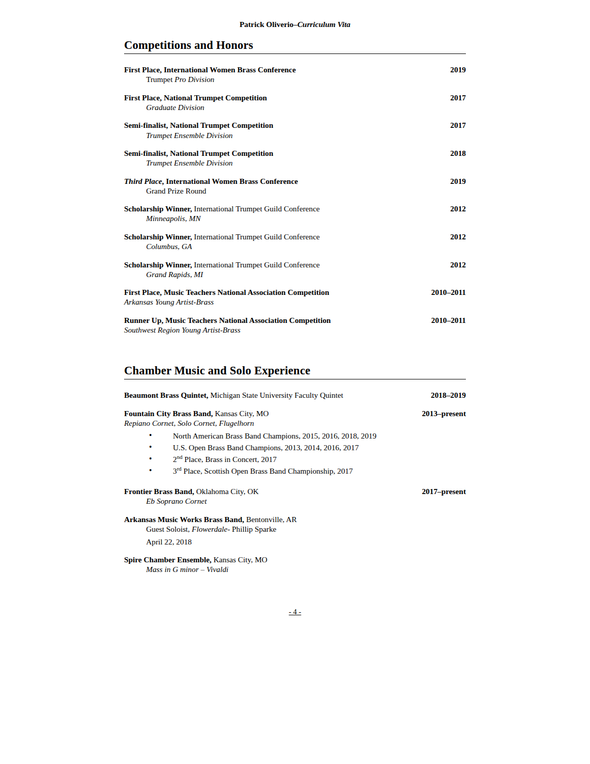Patrick Oliverio–Curriculum Vita
Competitions and Honors
| First Place, International Women Brass Conference Trumpet Pro Division | 2019 |
| First Place, National Trumpet Competition Graduate Division | 2017 |
| Semi-finalist, National Trumpet Competition Trumpet Ensemble Division | 2017 |
| Semi-finalist, National Trumpet Competition Trumpet Ensemble Division | 2018 |
| Third Place , International Women Brass Conference Grand Prize Round | 2019 |
| Scholarship Winner, International Trumpet Guild Conference Minneapolis, MN | 2012 |
| Scholarship Winner, International Trumpet Guild Conference Columbus, GA | 2012 |
| Scholarship Winner, International Trumpet Guild Conference Grand Rapids, MI | 2012 |
| First Place, Music Teachers National Association Competition Arkansas Young Artist-Brass | 2010–2011 |
| Runner Up, Music Teachers National Association Competition Southwest Region Young Artist-Brass | 2010–2011 |
Chamber Music and Solo Experience
| Beaumont Brass Quintet, Michigan State University Faculty Quintet | 2018–2019 |
| Fountain City Brass Band, Kansas City, MO Repiano Cornet, Solo Cornet, Flugelhorn North American Brass Band Champions, 2015, 2016, 2018, 2019 U.S. Open Brass Band Champions, 2013, 2014, 2016, 2017 2 nd Place, Brass in Concert, 2017 3 rd Place, Scottish Open Brass Band Championship, 2017 | 2013–present |
| Frontier Brass Band, Oklahoma City, OK Eb Soprano Cornet | 2017–present |
| Arkansas Music Works Brass Band, Bentonville, AR Guest Soloist, Flowerdale - Phillip Sparke April 22, 2018 | |
| Spire Chamber Ensemble, Kansas City, MO Mass in G minor – Vivaldi | |
- 4 -